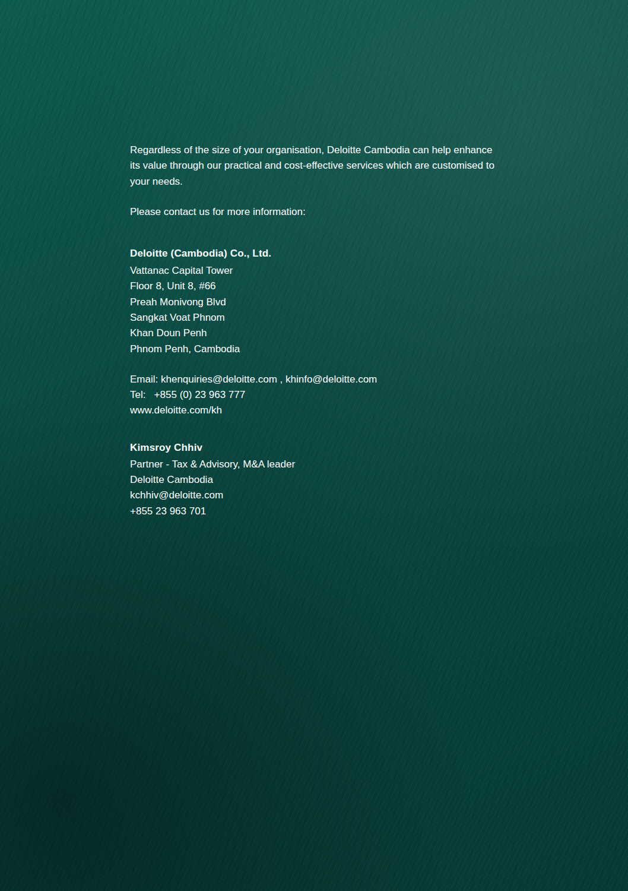Regardless of the size of your organisation, Deloitte Cambodia can help enhance its value through our practical and cost-effective services which are customised to your needs.
Please contact us for more information:
Deloitte (Cambodia) Co., Ltd.
Vattanac Capital Tower
Floor 8, Unit 8, #66
Preah Monivong Blvd
Sangkat Voat Phnom
Khan Doun Penh
Phnom Penh, Cambodia
Email: khenquiries@deloitte.com , khinfo@deloitte.com
Tel: +855 (0) 23 963 777
www.deloitte.com/kh
Kimsroy Chhiv
Partner - Tax & Advisory, M&A leader
Deloitte Cambodia
kchhiv@deloitte.com
+855 23 963 701